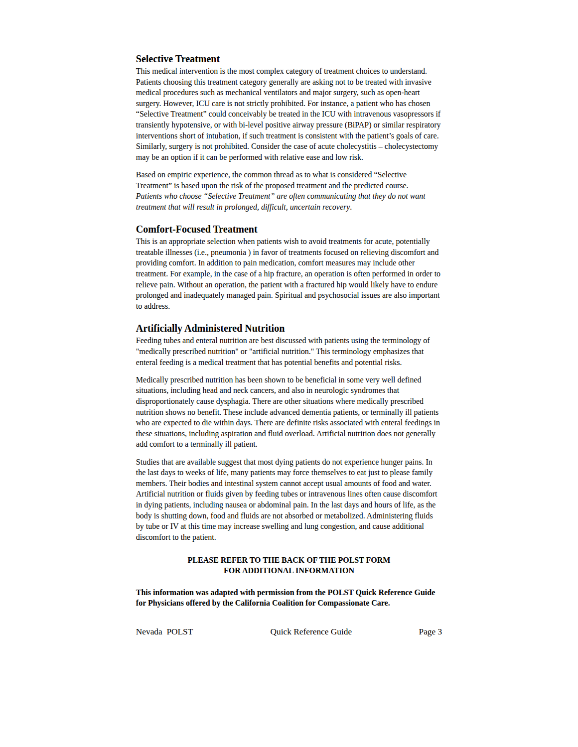Selective Treatment
This medical intervention is the most complex category of treatment choices to understand. Patients choosing this treatment category generally are asking not to be treated with invasive medical procedures such as mechanical ventilators and major surgery, such as open-heart surgery. However, ICU care is not strictly prohibited. For instance, a patient who has chosen “Selective Treatment” could conceivably be treated in the ICU with intravenous vasopressors if transiently hypotensive, or with bi-level positive airway pressure (BiPAP) or similar respiratory interventions short of intubation, if such treatment is consistent with the patient’s goals of care. Similarly, surgery is not prohibited. Consider the case of acute cholecystitis – cholecystectomy may be an option if it can be performed with relative ease and low risk.
Based on empiric experience, the common thread as to what is considered “Selective Treatment” is based upon the risk of the proposed treatment and the predicted course.
Patients who choose “Selective Treatment” are often communicating that they do not want treatment that will result in prolonged, difficult, uncertain recovery.
Comfort-Focused Treatment
This is an appropriate selection when patients wish to avoid treatments for acute, potentially treatable illnesses (i.e., pneumonia ) in favor of treatments focused on relieving discomfort and providing comfort. In addition to pain medication, comfort measures may include other treatment. For example, in the case of a hip fracture, an operation is often performed in order to relieve pain. Without an operation, the patient with a fractured hip would likely have to endure prolonged and inadequately managed pain. Spiritual and psychosocial issues are also important to address.
Artificially Administered Nutrition
Feeding tubes and enteral nutrition are best discussed with patients using the terminology of "medically prescribed nutrition" or "artificial nutrition." This terminology emphasizes that enteral feeding is a medical treatment that has potential benefits and potential risks.
Medically prescribed nutrition has been shown to be beneficial in some very well defined situations, including head and neck cancers, and also in neurologic syndromes that disproportionately cause dysphagia. There are other situations where medically prescribed nutrition shows no benefit. These include advanced dementia patients, or terminally ill patients who are expected to die within days. There are definite risks associated with enteral feedings in these situations, including aspiration and fluid overload. Artificial nutrition does not generally add comfort to a terminally ill patient.
Studies that are available suggest that most dying patients do not experience hunger pains. In the last days to weeks of life, many patients may force themselves to eat just to please family members. Their bodies and intestinal system cannot accept usual amounts of food and water. Artificial nutrition or fluids given by feeding tubes or intravenous lines often cause discomfort in dying patients, including nausea or abdominal pain. In the last days and hours of life, as the body is shutting down, food and fluids are not absorbed or metabolized. Administering fluids by tube or IV at this time may increase swelling and lung congestion, and cause additional discomfort to the patient.
PLEASE REFER TO THE BACK OF THE POLST FORM
FOR ADDITIONAL INFORMATION
This information was adapted with permission from the POLST Quick Reference Guide for Physicians offered by the California Coalition for Compassionate Care.
Nevada POLST
Quick Reference Guide
Page 3